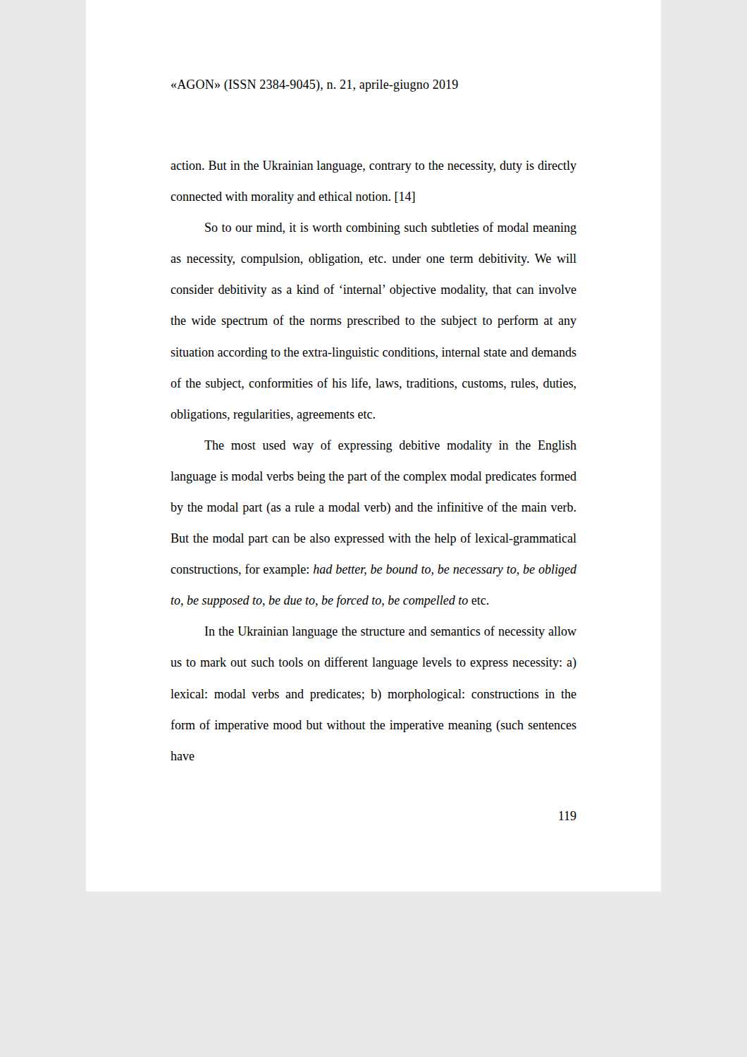«AGON» (ISSN 2384-9045), n. 21, aprile-giugno 2019
action. But in the Ukrainian language, contrary to the necessity, duty is directly connected with morality and ethical notion. [14]
So to our mind, it is worth combining such subtleties of modal meaning as necessity, compulsion, obligation, etc. under one term debitivity. We will consider debitivity as a kind of ‘internal’ objective modality, that can involve the wide spectrum of the norms prescribed to the subject to perform at any situation according to the extra-linguistic conditions, internal state and demands of the subject, conformities of his life, laws, traditions, customs, rules, duties, obligations, regularities, agreements etc.
The most used way of expressing debitive modality in the English language is modal verbs being the part of the complex modal predicates formed by the modal part (as a rule a modal verb) and the infinitive of the main verb. But the modal part can be also expressed with the help of lexical-grammatical constructions, for example: had better, be bound to, be necessary to, be obliged to, be supposed to, be due to, be forced to, be compelled to etc.
In the Ukrainian language the structure and semantics of necessity allow us to mark out such tools on different language levels to express necessity: a) lexical: modal verbs and predicates; b) morphological: constructions in the form of imperative mood but without the imperative meaning (such sentences have
119